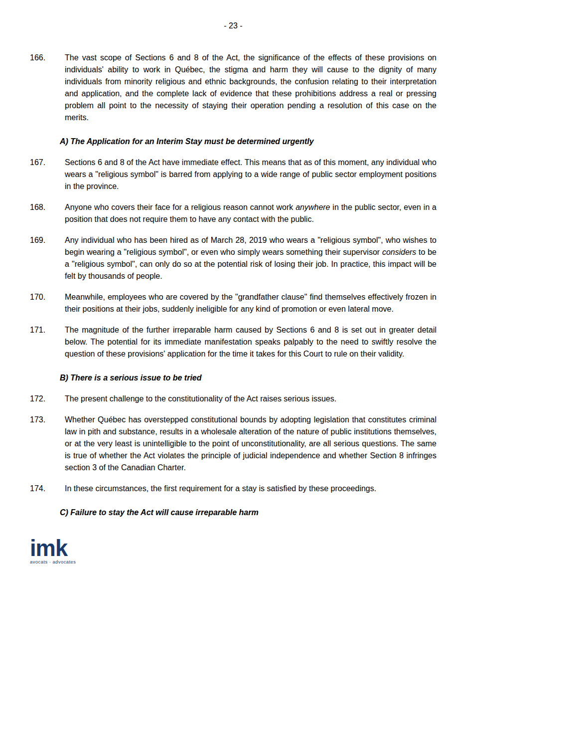- 23 -
166.
The vast scope of Sections 6 and 8 of the Act, the significance of the effects of these provisions on individuals' ability to work in Québec, the stigma and harm they will cause to the dignity of many individuals from minority religious and ethnic backgrounds, the confusion relating to their interpretation and application, and the complete lack of evidence that these prohibitions address a real or pressing problem all point to the necessity of staying their operation pending a resolution of this case on the merits.
A) The Application for an Interim Stay must be determined urgently
167.
Sections 6 and 8 of the Act have immediate effect. This means that as of this moment, any individual who wears a "religious symbol" is barred from applying to a wide range of public sector employment positions in the province.
168.
Anyone who covers their face for a religious reason cannot work anywhere in the public sector, even in a position that does not require them to have any contact with the public.
169.
Any individual who has been hired as of March 28, 2019 who wears a "religious symbol", who wishes to begin wearing a "religious symbol", or even who simply wears something their supervisor considers to be a "religious symbol", can only do so at the potential risk of losing their job. In practice, this impact will be felt by thousands of people.
170.
Meanwhile, employees who are covered by the "grandfather clause" find themselves effectively frozen in their positions at their jobs, suddenly ineligible for any kind of promotion or even lateral move.
171.
The magnitude of the further irreparable harm caused by Sections 6 and 8 is set out in greater detail below. The potential for its immediate manifestation speaks palpably to the need to swiftly resolve the question of these provisions' application for the time it takes for this Court to rule on their validity.
B) There is a serious issue to be tried
172.
The present challenge to the constitutionality of the Act raises serious issues.
173.
Whether Québec has overstepped constitutional bounds by adopting legislation that constitutes criminal law in pith and substance, results in a wholesale alteration of the nature of public institutions themselves, or at the very least is unintelligible to the point of unconstitutionality, are all serious questions. The same is true of whether the Act violates the principle of judicial independence and whether Section 8 infringes section 3 of the Canadian Charter.
174.
In these circumstances, the first requirement for a stay is satisfied by these proceedings.
C) Failure to stay the Act will cause irreparable harm
imk
avocats · advocates